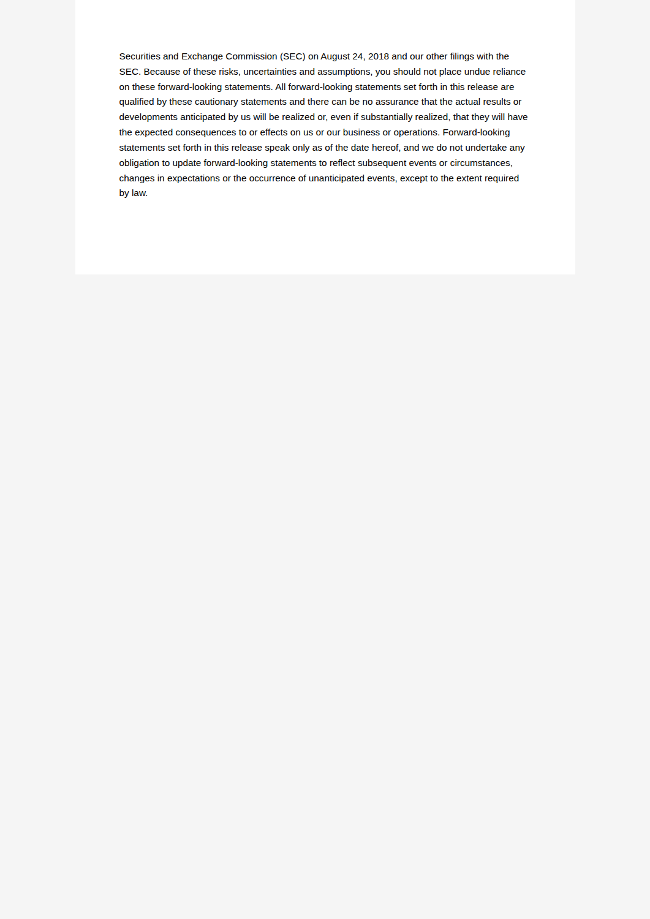Securities and Exchange Commission (SEC) on August 24, 2018 and our other filings with the SEC. Because of these risks, uncertainties and assumptions, you should not place undue reliance on these forward-looking statements. All forward-looking statements set forth in this release are qualified by these cautionary statements and there can be no assurance that the actual results or developments anticipated by us will be realized or, even if substantially realized, that they will have the expected consequences to or effects on us or our business or operations. Forward-looking statements set forth in this release speak only as of the date hereof, and we do not undertake any obligation to update forward-looking statements to reflect subsequent events or circumstances, changes in expectations or the occurrence of unanticipated events, except to the extent required by law.